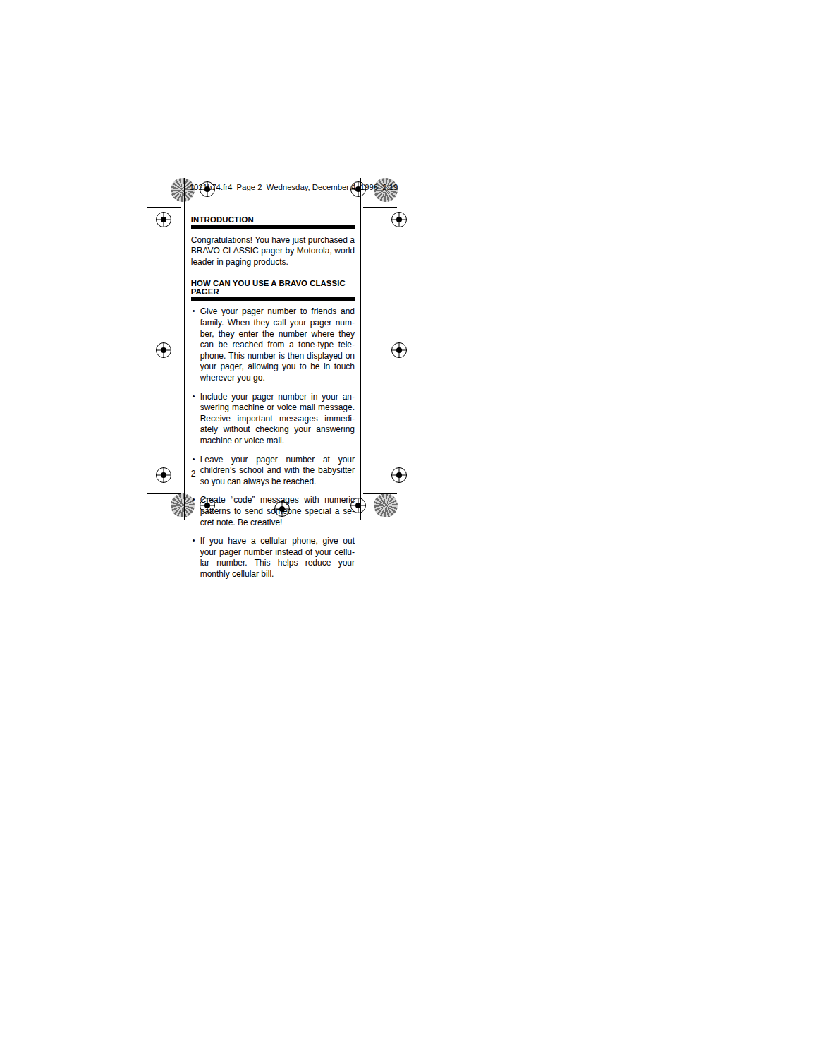1021b74.fr4 Page 2 Wednesday, December 4, 1996 2:19
INTRODUCTION
Congratulations! You have just purchased a BRAVO CLASSIC pager by Motorola, world leader in paging products.
HOW CAN YOU USE A BRAVO CLASSIC PAGER
Give your pager number to friends and family. When they call your pager number, they enter the number where they can be reached from a tone-type telephone. This number is then displayed on your pager, allowing you to be in touch wherever you go.
Include your pager number in your answering machine or voice mail message. Receive important messages immediately without checking your answering machine or voice mail.
Leave your pager number at your children’s school and with the babysitter so you can always be reached.
Create “code” messages with numeric patterns to send someone special a secret note. Be creative!
If you have a cellular phone, give out your pager number instead of your cellular number. This helps reduce your monthly cellular bill.
2